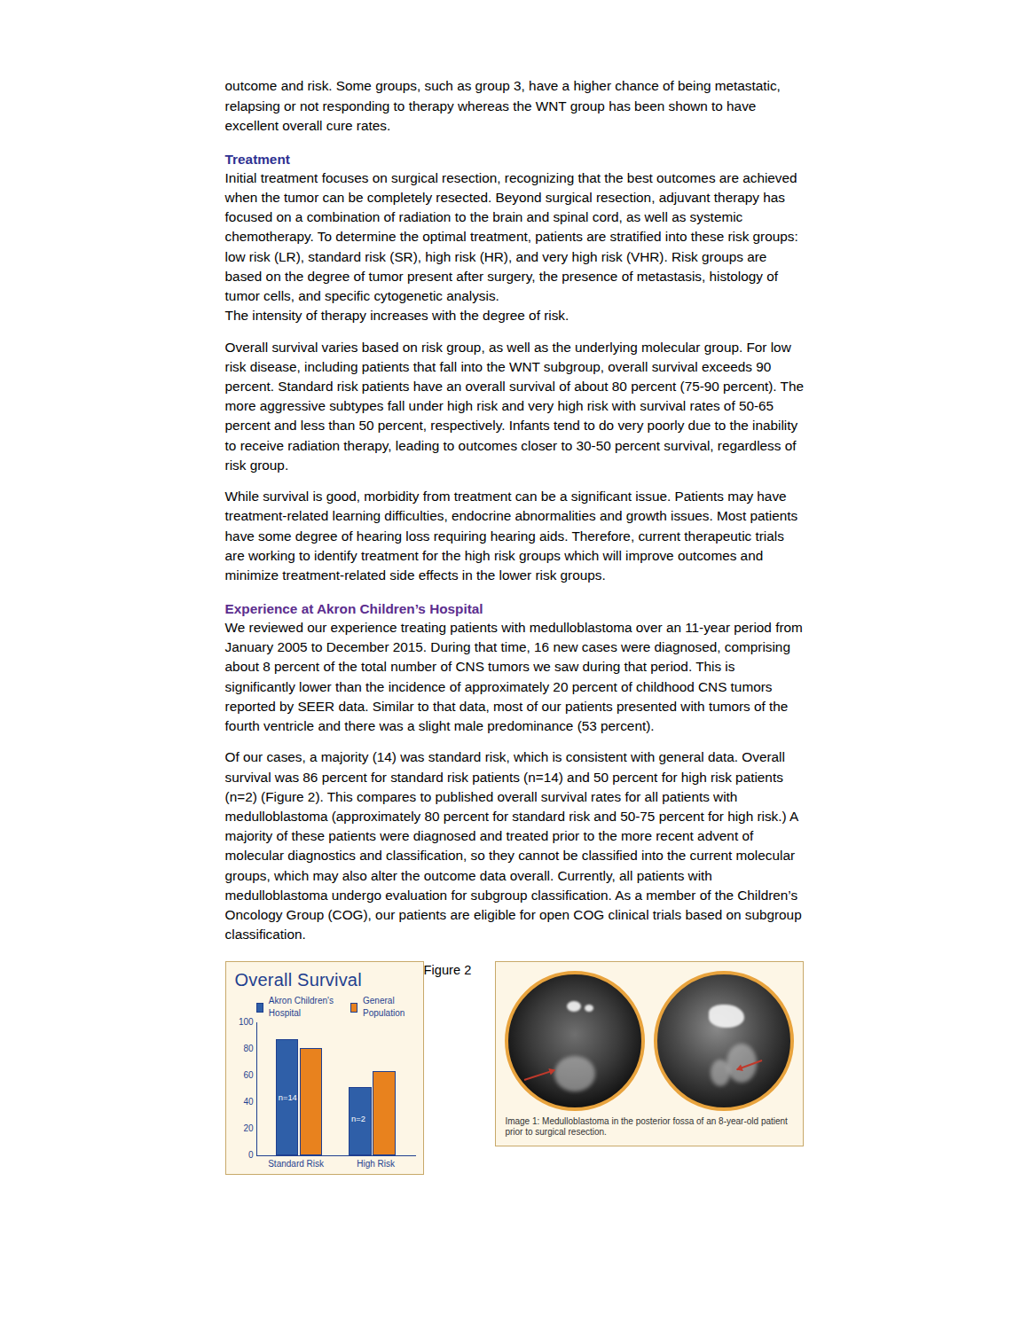outcome and risk. Some groups, such as group 3, have a higher chance of being metastatic, relapsing or not responding to therapy whereas the WNT group has been shown to have excellent overall cure rates.
Treatment
Initial treatment focuses on surgical resection, recognizing that the best outcomes are achieved when the tumor can be completely resected. Beyond surgical resection, adjuvant therapy has focused on a combination of radiation to the brain and spinal cord, as well as systemic chemotherapy. To determine the optimal treatment, patients are stratified into these risk groups: low risk (LR), standard risk (SR), high risk (HR), and very high risk (VHR). Risk groups are based on the degree of tumor present after surgery, the presence of metastasis, histology of tumor cells, and specific cytogenetic analysis.
The intensity of therapy increases with the degree of risk.
Overall survival varies based on risk group, as well as the underlying molecular group. For low risk disease, including patients that fall into the WNT subgroup, overall survival exceeds 90 percent. Standard risk patients have an overall survival of about 80 percent (75-90 percent). The more aggressive subtypes fall under high risk and very high risk with survival rates of 50-65 percent and less than 50 percent, respectively. Infants tend to do very poorly due to the inability to receive radiation therapy, leading to outcomes closer to 30-50 percent survival, regardless of risk group.
While survival is good, morbidity from treatment can be a significant issue. Patients may have treatment-related learning difficulties, endocrine abnormalities and growth issues. Most patients have some degree of hearing loss requiring hearing aids. Therefore, current therapeutic trials are working to identify treatment for the high risk groups which will improve outcomes and minimize treatment-related side effects in the lower risk groups.
Experience at Akron Children’s Hospital
We reviewed our experience treating patients with medulloblastoma over an 11-year period from January 2005 to December 2015. During that time, 16 new cases were diagnosed, comprising about 8 percent of the total number of CNS tumors we saw during that period. This is significantly lower than the incidence of approximately 20 percent of childhood CNS tumors reported by SEER data. Similar to that data, most of our patients presented with tumors of the fourth ventricle and there was a slight male predominance (53 percent).
Of our cases, a majority (14) was standard risk, which is consistent with general data. Overall survival was 86 percent for standard risk patients (n=14) and 50 percent for high risk patients (n=2) (Figure 2). This compares to published overall survival rates for all patients with medulloblastoma (approximately 80 percent for standard risk and 50-75 percent for high risk.) A majority of these patients were diagnosed and treated prior to the more recent advent of molecular diagnostics and classification, so they cannot be classified into the current molecular groups, which may also alter the outcome data overall. Currently, all patients with medulloblastoma undergo evaluation for subgroup classification. As a member of the Children’s Oncology Group (COG), our patients are eligible for open COG clinical trials based on subgroup classification.
| Overall Survival Akron Children's Hospital General Population 100 80 60 40 20 0 n=14 n=2 Standard Risk High Risk | Figure 2 | Image 1: Medulloblastoma in the posterior fossa of an 8-year-old patient prior to surgical resection. |